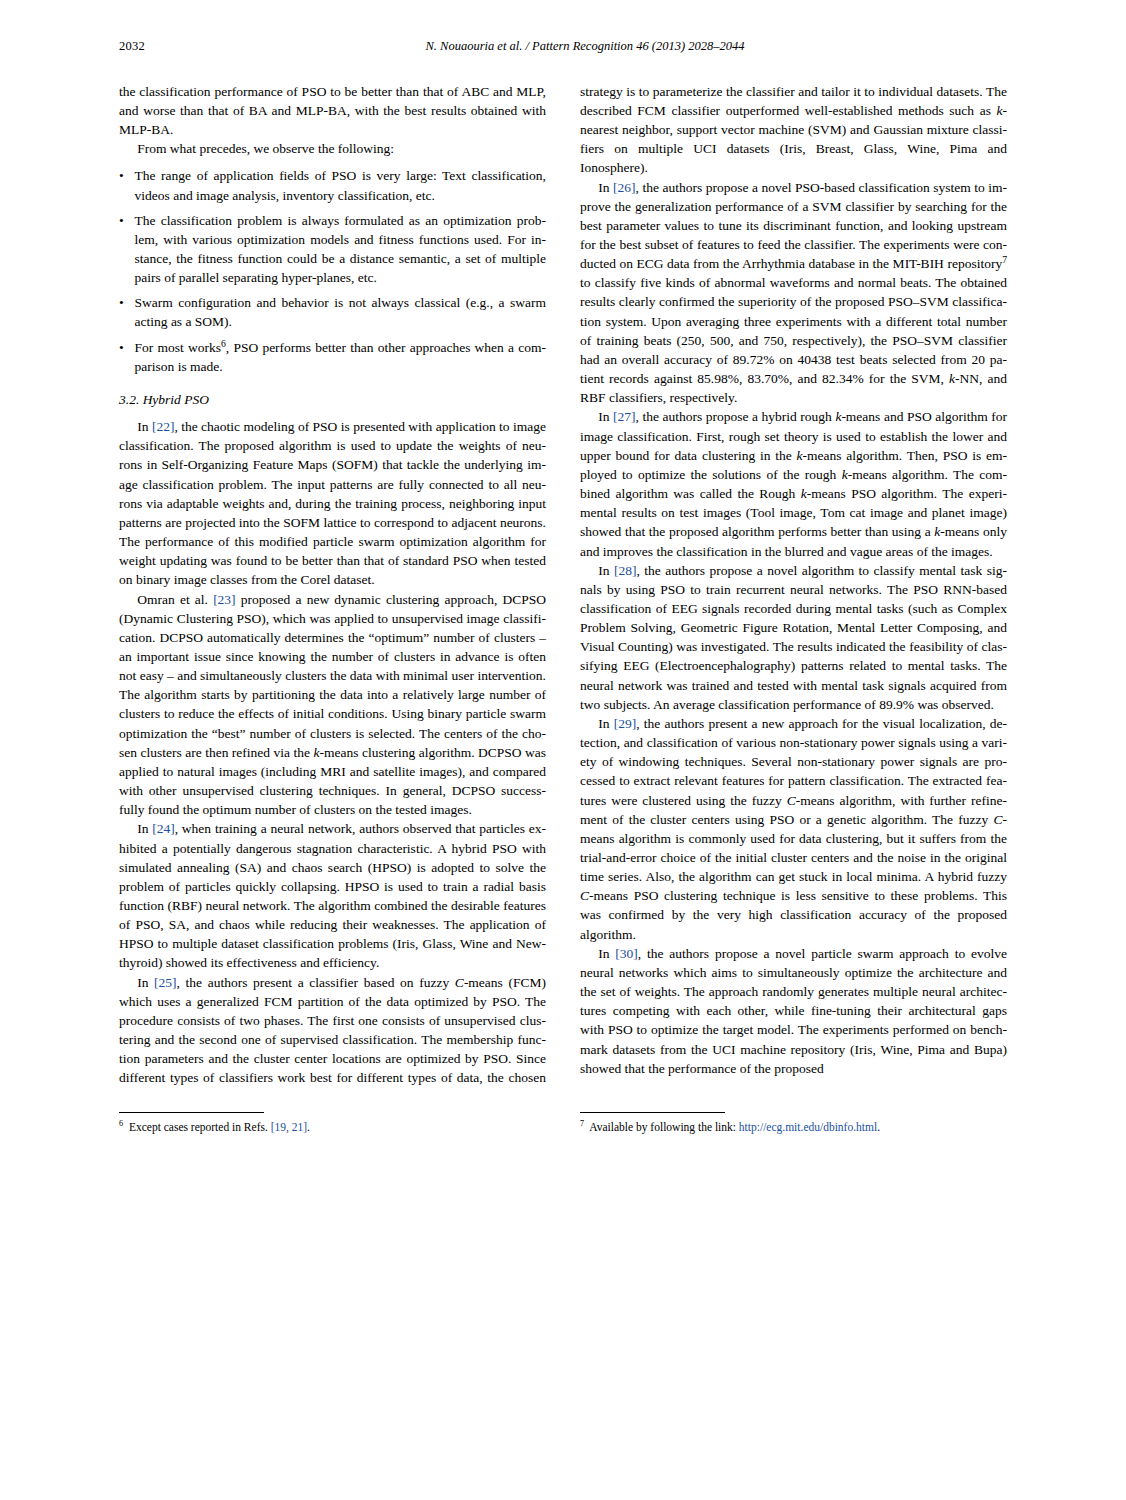2032
N. Nouaouria et al. / Pattern Recognition 46 (2013) 2028–2044
the classification performance of PSO to be better than that of ABC and MLP, and worse than that of BA and MLP-BA, with the best results obtained with MLP-BA.
From what precedes, we observe the following:
The range of application fields of PSO is very large: Text classification, videos and image analysis, inventory classification, etc.
The classification problem is always formulated as an optimization problem, with various optimization models and fitness functions used. For instance, the fitness function could be a distance semantic, a set of multiple pairs of parallel separating hyper-planes, etc.
Swarm configuration and behavior is not always classical (e.g., a swarm acting as a SOM).
For most works6, PSO performs better than other approaches when a comparison is made.
3.2. Hybrid PSO
In [22], the chaotic modeling of PSO is presented with application to image classification. The proposed algorithm is used to update the weights of neurons in Self-Organizing Feature Maps (SOFM) that tackle the underlying image classification problem. The input patterns are fully connected to all neurons via adaptable weights and, during the training process, neighboring input patterns are projected into the SOFM lattice to correspond to adjacent neurons. The performance of this modified particle swarm optimization algorithm for weight updating was found to be better than that of standard PSO when tested on binary image classes from the Corel dataset.
Omran et al. [23] proposed a new dynamic clustering approach, DCPSO (Dynamic Clustering PSO), which was applied to unsupervised image classification. DCPSO automatically determines the “optimum” number of clusters – an important issue since knowing the number of clusters in advance is often not easy – and simultaneously clusters the data with minimal user intervention. The algorithm starts by partitioning the data into a relatively large number of clusters to reduce the effects of initial conditions. Using binary particle swarm optimization the “best” number of clusters is selected. The centers of the chosen clusters are then refined via the k-means clustering algorithm. DCPSO was applied to natural images (including MRI and satellite images), and compared with other unsupervised clustering techniques. In general, DCPSO successfully found the optimum number of clusters on the tested images.
In [24], when training a neural network, authors observed that particles exhibited a potentially dangerous stagnation characteristic. A hybrid PSO with simulated annealing (SA) and chaos search (HPSO) is adopted to solve the problem of particles quickly collapsing. HPSO is used to train a radial basis function (RBF) neural network. The algorithm combined the desirable features of PSO, SA, and chaos while reducing their weaknesses. The application of HPSO to multiple dataset classification problems (Iris, Glass, Wine and New-thyroid) showed its effectiveness and efficiency.
In [25], the authors present a classifier based on fuzzy C-means (FCM) which uses a generalized FCM partition of the data optimized by PSO. The procedure consists of two phases. The first one consists of unsupervised clustering and the second one of supervised classification. The membership function parameters and the cluster center locations are optimized by PSO. Since different types of classifiers work best for different types of data, the chosen strategy is to parameterize the classifier and tailor it to individual datasets. The described FCM classifier outperformed well-established methods such as k-nearest neighbor, support vector machine (SVM) and Gaussian mixture classifiers on multiple UCI datasets (Iris, Breast, Glass, Wine, Pima and Ionosphere).
In [26], the authors propose a novel PSO-based classification system to improve the generalization performance of a SVM classifier by searching for the best parameter values to tune its discriminant function, and looking upstream for the best subset of features to feed the classifier. The experiments were conducted on ECG data from the Arrhythmia database in the MIT-BIH repository7 to classify five kinds of abnormal waveforms and normal beats. The obtained results clearly confirmed the superiority of the proposed PSO–SVM classification system. Upon averaging three experiments with a different total number of training beats (250, 500, and 750, respectively), the PSO–SVM classifier had an overall accuracy of 89.72% on 40438 test beats selected from 20 patient records against 85.98%, 83.70%, and 82.34% for the SVM, k-NN, and RBF classifiers, respectively.
In [27], the authors propose a hybrid rough k-means and PSO algorithm for image classification. First, rough set theory is used to establish the lower and upper bound for data clustering in the k-means algorithm. Then, PSO is employed to optimize the solutions of the rough k-means algorithm. The combined algorithm was called the Rough k-means PSO algorithm. The experimental results on test images (Tool image, Tom cat image and planet image) showed that the proposed algorithm performs better than using a k-means only and improves the classification in the blurred and vague areas of the images.
In [28], the authors propose a novel algorithm to classify mental task signals by using PSO to train recurrent neural networks. The PSO RNN-based classification of EEG signals recorded during mental tasks (such as Complex Problem Solving, Geometric Figure Rotation, Mental Letter Composing, and Visual Counting) was investigated. The results indicated the feasibility of classifying EEG (Electroencephalography) patterns related to mental tasks. The neural network was trained and tested with mental task signals acquired from two subjects. An average classification performance of 89.9% was observed.
In [29], the authors present a new approach for the visual localization, detection, and classification of various non-stationary power signals using a variety of windowing techniques. Several non-stationary power signals are processed to extract relevant features for pattern classification. The extracted features were clustered using the fuzzy C-means algorithm, with further refinement of the cluster centers using PSO or a genetic algorithm. The fuzzy C-means algorithm is commonly used for data clustering, but it suffers from the trial-and-error choice of the initial cluster centers and the noise in the original time series. Also, the algorithm can get stuck in local minima. A hybrid fuzzy C-means PSO clustering technique is less sensitive to these problems. This was confirmed by the very high classification accuracy of the proposed algorithm.
In [30], the authors propose a novel particle swarm approach to evolve neural networks which aims to simultaneously optimize the architecture and the set of weights. The approach randomly generates multiple neural architectures competing with each other, while fine-tuning their architectural gaps with PSO to optimize the target model. The experiments performed on benchmark datasets from the UCI machine repository (Iris, Wine, Pima and Bupa) showed that the performance of the proposed
6 Except cases reported in Refs. [19, 21].
7 Available by following the link: http://ecg.mit.edu/dbinfo.html.